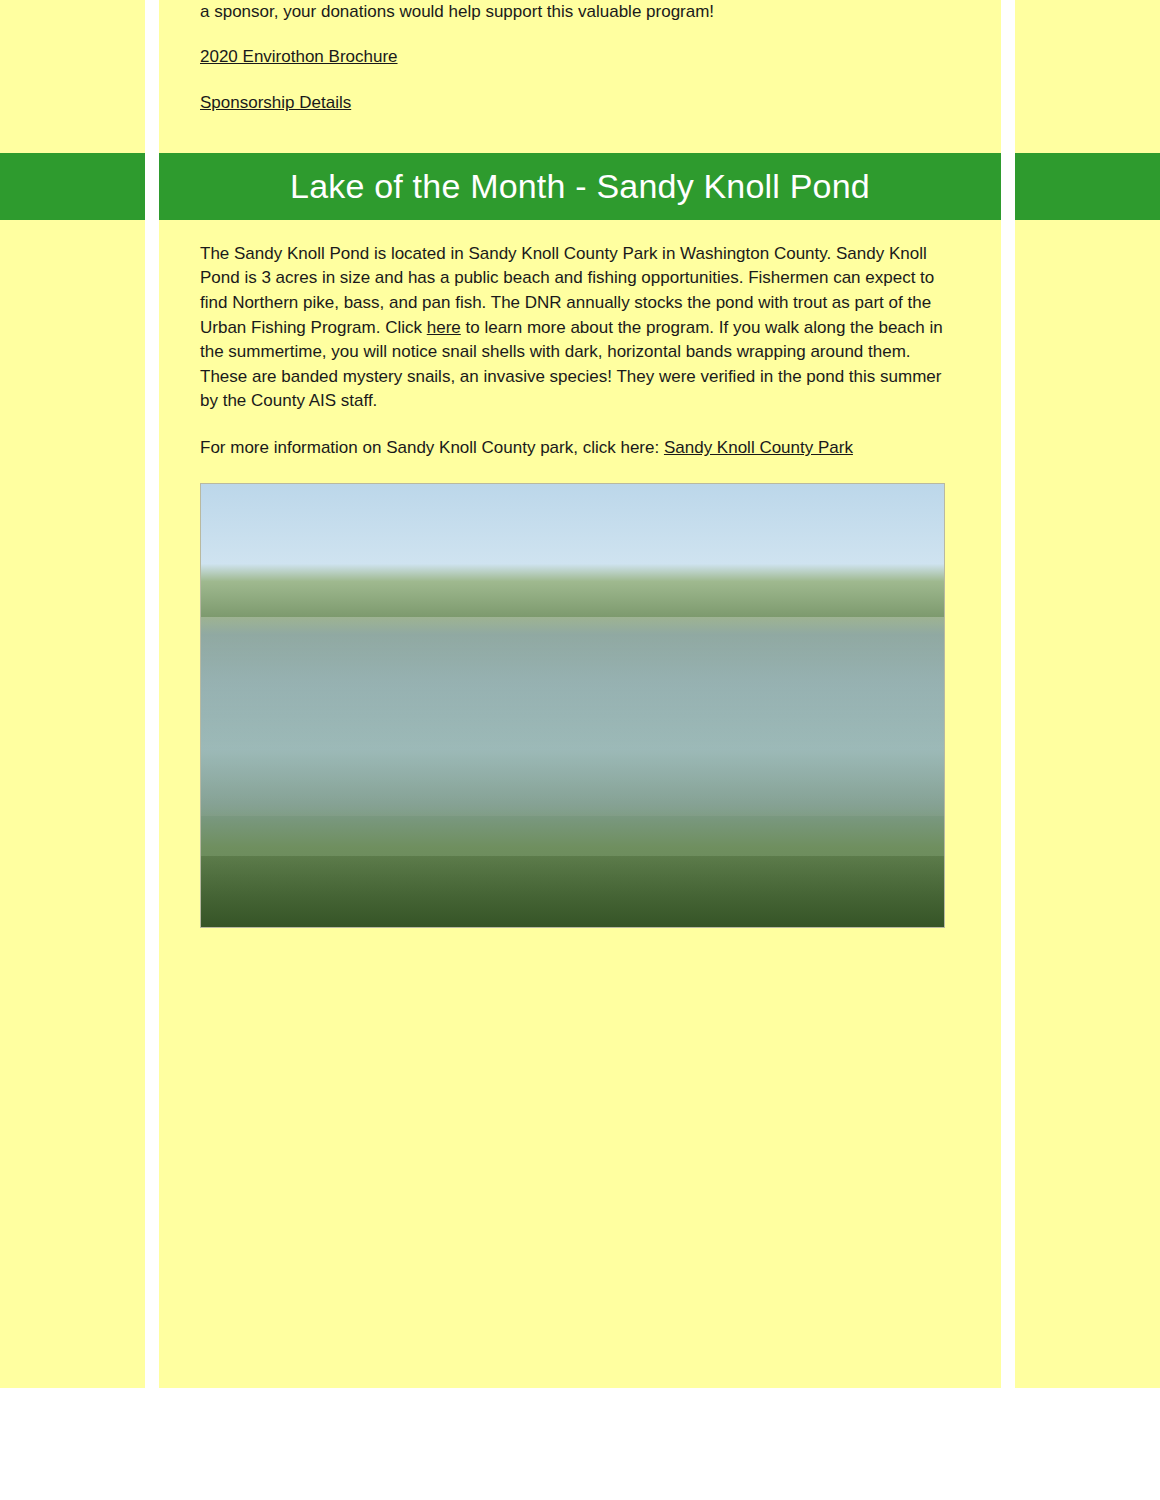a sponsor, your donations would help support this valuable program!
2020 Envirothon Brochure
Sponsorship Details
Lake of the Month - Sandy Knoll Pond
The Sandy Knoll Pond is located in Sandy Knoll County Park in Washington County. Sandy Knoll Pond is 3 acres in size and has a public beach and fishing opportunities. Fishermen can expect to find Northern pike, bass, and pan fish. The DNR annually stocks the pond with trout as part of the Urban Fishing Program. Click here to learn more about the program. If you walk along the beach in the summertime, you will notice snail shells with dark, horizontal bands wrapping around them. These are banded mystery snails, an invasive species! They were verified in the pond this summer by the County AIS staff.
For more information on Sandy Knoll County park, click here: Sandy Knoll County Park